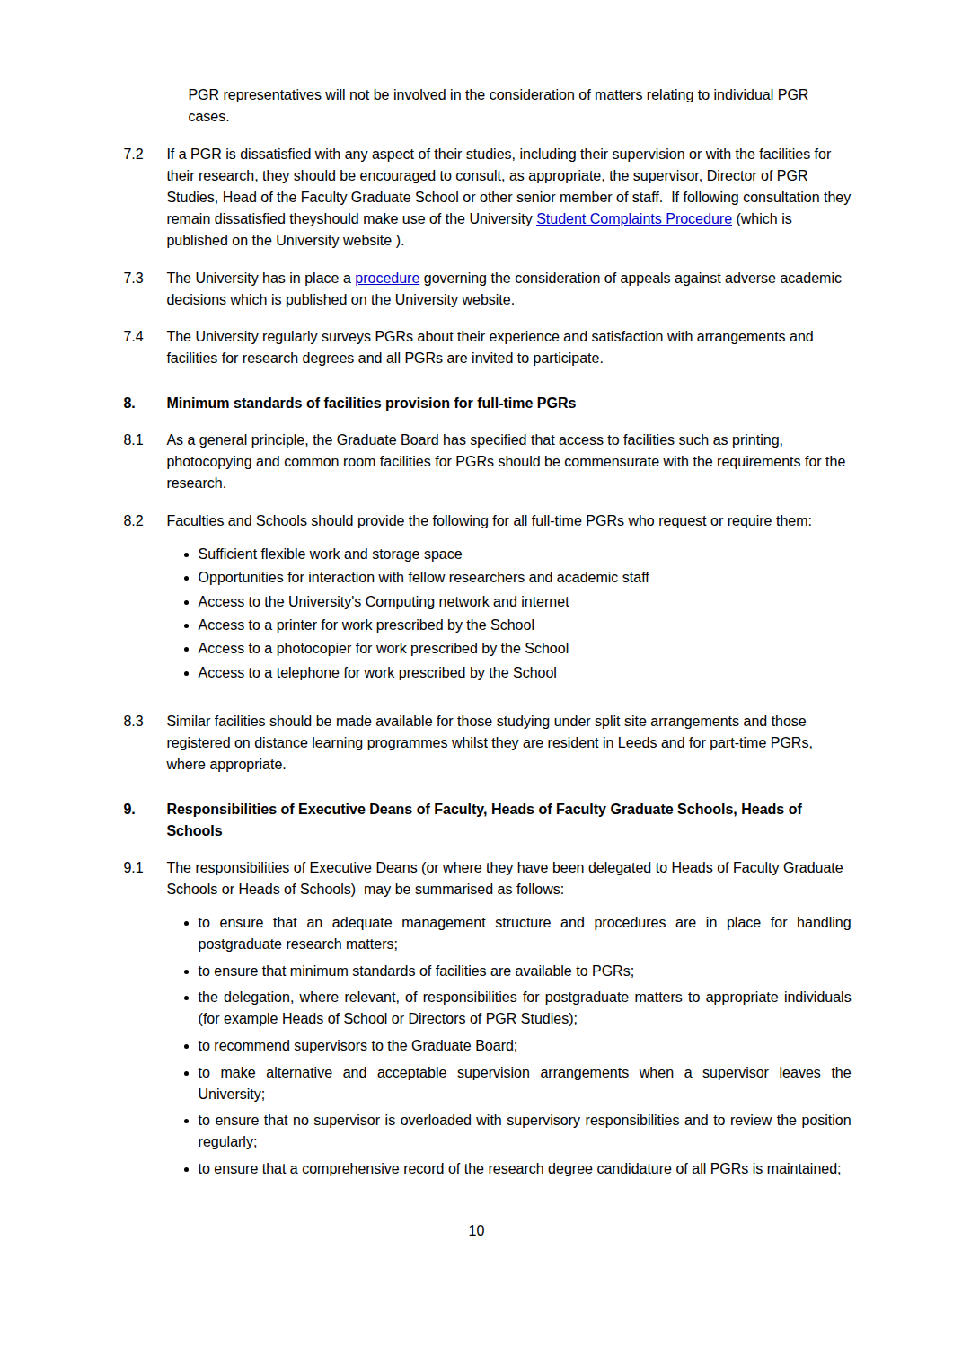PGR representatives will not be involved in the consideration of matters relating to individual PGR cases.
7.2
If a PGR is dissatisfied with any aspect of their studies, including their supervision or with the facilities for their research, they should be encouraged to consult, as appropriate, the supervisor, Director of PGR Studies, Head of the Faculty Graduate School or other senior member of staff. If following consultation they remain dissatisfied theyshould make use of the University Student Complaints Procedure (which is published on the University website ).
7.3
The University has in place a procedure governing the consideration of appeals against adverse academic decisions which is published on the University website.
7.4
The University regularly surveys PGRs about their experience and satisfaction with arrangements and facilities for research degrees and all PGRs are invited to participate.
8. Minimum standards of facilities provision for full-time PGRs
8.1
As a general principle, the Graduate Board has specified that access to facilities such as printing, photocopying and common room facilities for PGRs should be commensurate with the requirements for the research.
8.2
Faculties and Schools should provide the following for all full-time PGRs who request or require them:
Sufficient flexible work and storage space
Opportunities for interaction with fellow researchers and academic staff
Access to the University's Computing network and internet
Access to a printer for work prescribed by the School
Access to a photocopier for work prescribed by the School
Access to a telephone for work prescribed by the School
8.3
Similar facilities should be made available for those studying under split site arrangements and those registered on distance learning programmes whilst they are resident in Leeds and for part-time PGRs, where appropriate.
9. Responsibilities of Executive Deans of Faculty, Heads of Faculty Graduate Schools, Heads of Schools
9.1
The responsibilities of Executive Deans (or where they have been delegated to Heads of Faculty Graduate Schools or Heads of Schools) may be summarised as follows:
to ensure that an adequate management structure and procedures are in place for handling postgraduate research matters;
to ensure that minimum standards of facilities are available to PGRs;
the delegation, where relevant, of responsibilities for postgraduate matters to appropriate individuals (for example Heads of School or Directors of PGR Studies);
to recommend supervisors to the Graduate Board;
to make alternative and acceptable supervision arrangements when a supervisor leaves the University;
to ensure that no supervisor is overloaded with supervisory responsibilities and to review the position regularly;
to ensure that a comprehensive record of the research degree candidature of all PGRs is maintained;
10